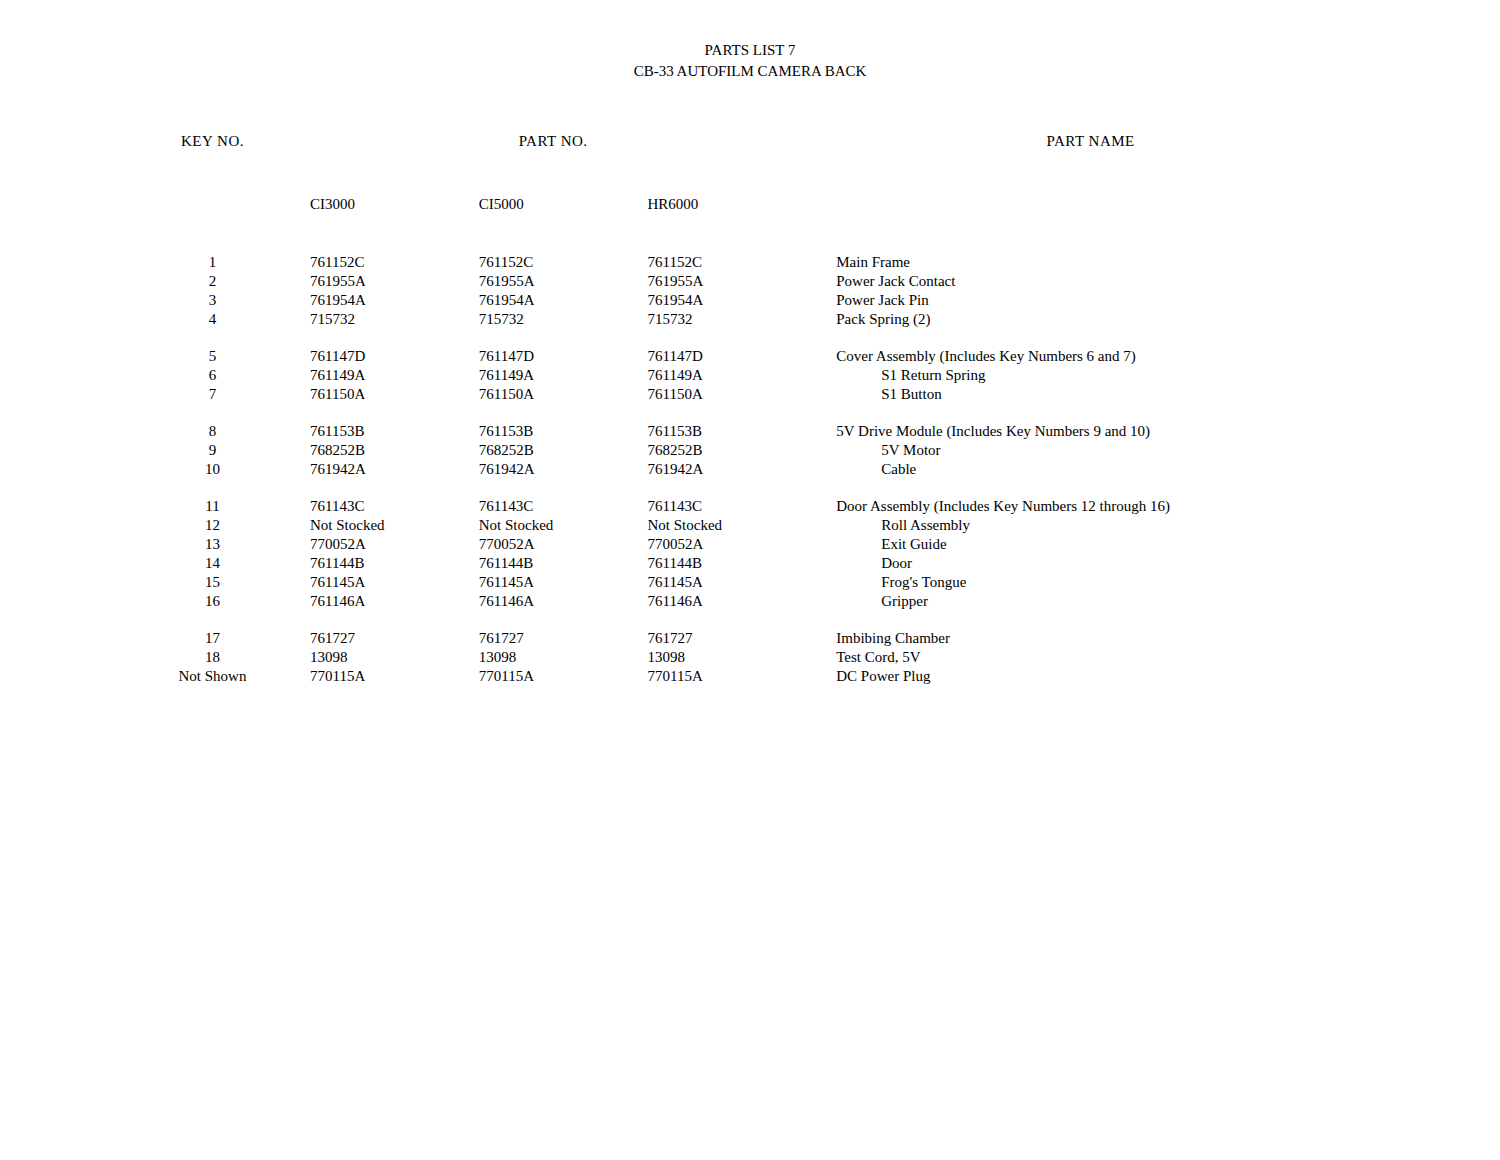PARTS LIST 7
CB-33 AUTOFILM CAMERA BACK
| KEY NO. | PART NO. | PART NAME |
| --- | --- | --- |
| | CI3000 | CI5000 | HR6000 | |
| 1 | 761152C | 761152C | 761152C | Main Frame |
| 2 | 761955A | 761955A | 761955A | Power Jack Contact |
| 3 | 761954A | 761954A | 761954A | Power Jack Pin |
| 4 | 715732 | 715732 | 715732 | Pack Spring (2) |
| 5 | 761147D | 761147D | 761147D | Cover Assembly (Includes Key Numbers 6 and 7) |
| 6 | 761149A | 761149A | 761149A | S1 Return Spring |
| 7 | 761150A | 761150A | 761150A | S1 Button |
| 8 | 761153B | 761153B | 761153B | 5V Drive Module (Includes Key Numbers 9 and 10) |
| 9 | 768252B | 768252B | 768252B | 5V Motor |
| 10 | 761942A | 761942A | 761942A | Cable |
| 11 | 761143C | 761143C | 761143C | Door Assembly (Includes Key Numbers 12 through 16) |
| 12 | Not Stocked | Not Stocked | Not Stocked | Roll Assembly |
| 13 | 770052A | 770052A | 770052A | Exit Guide |
| 14 | 761144B | 761144B | 761144B | Door |
| 15 | 761145A | 761145A | 761145A | Frog's Tongue |
| 16 | 761146A | 761146A | 761146A | Gripper |
| 17 | 761727 | 761727 | 761727 | Imbibing Chamber |
| 18 | 13098 | 13098 | 13098 | Test Cord, 5V |
| Not Shown | 770115A | 770115A | 770115A | DC Power Plug |